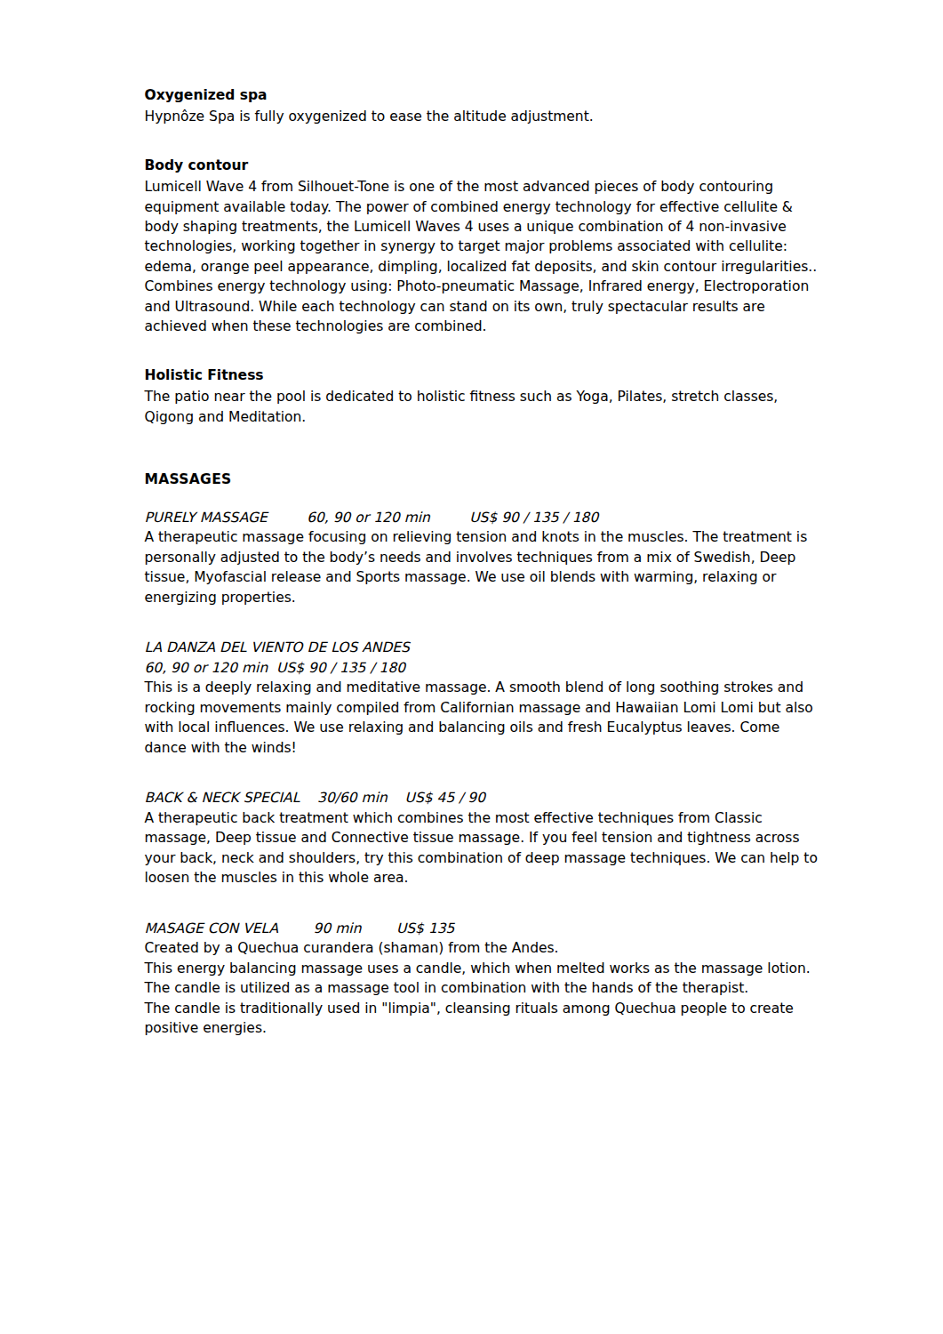Oxygenized spa
Hypnôze Spa is fully oxygenized to ease the altitude adjustment.
Body contour
Lumicell Wave 4 from Silhouet-Tone is one of the most advanced pieces of body contouring equipment available today. The power of combined energy technology for effective cellulite & body shaping treatments, the Lumicell Waves 4 uses a unique combination of 4 non-invasive technologies, working together in synergy to target major problems associated with cellulite: edema, orange peel appearance, dimpling, localized fat deposits, and skin contour irregularities.. Combines energy technology using: Photo-pneumatic Massage, Infrared energy, Electroporation and Ultrasound. While each technology can stand on its own, truly spectacular results are achieved when these technologies are combined.
Holistic Fitness
The patio near the pool is dedicated to holistic fitness such as Yoga, Pilates, stretch classes, Qigong and Meditation.
MASSAGES
PURELY MASSAGE 60, 90 or 120 min US$ 90 / 135 / 180
A therapeutic massage focusing on relieving tension and knots in the muscles. The treatment is personally adjusted to the body’s needs and involves techniques from a mix of Swedish, Deep tissue, Myofascial release and Sports massage. We use oil blends with warming, relaxing or energizing properties.
LA DANZA DEL VIENTO DE LOS ANDES
60, 90 or 120 min US$ 90 / 135 / 180
This is a deeply relaxing and meditative massage. A smooth blend of long soothing strokes and rocking movements mainly compiled from Californian massage and Hawaiian Lomi Lomi but also with local influences. We use relaxing and balancing oils and fresh Eucalyptus leaves. Come dance with the winds!
BACK & NECK SPECIAL 30/60 min US$ 45 / 90
A therapeutic back treatment which combines the most effective techniques from Classic massage, Deep tissue and Connective tissue massage. If you feel tension and tightness across your back, neck and shoulders, try this combination of deep massage techniques. We can help to loosen the muscles in this whole area.
MASAGE CON VELA 90 min US$ 135
Created by a Quechua curandera (shaman) from the Andes.
This energy balancing massage uses a candle, which when melted works as the massage lotion. The candle is utilized as a massage tool in combination with the hands of the therapist.
The candle is traditionally used in "limpia", cleansing rituals among Quechua people to create positive energies.